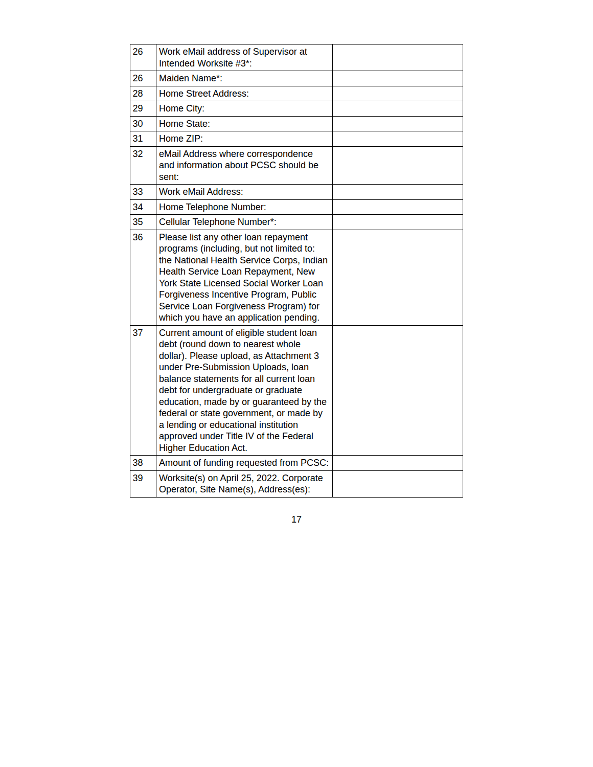| 26 | Work eMail address of Supervisor at Intended Worksite #3*: | |
| 26 | Maiden Name*: | |
| 28 | Home Street Address: | |
| 29 | Home City: | |
| 30 | Home State: | |
| 31 | Home ZIP: | |
| 32 | eMail Address where correspondence and information about PCSC should be sent: | |
| 33 | Work eMail Address: | |
| 34 | Home Telephone Number: | |
| 35 | Cellular Telephone Number*: | |
| 36 | Please list any other loan repayment programs (including, but not limited to: the National Health Service Corps, Indian Health Service Loan Repayment, New York State Licensed Social Worker Loan Forgiveness Incentive Program, Public Service Loan Forgiveness Program) for which you have an application pending. | |
| 37 | Current amount of eligible student loan debt (round down to nearest whole dollar). Please upload, as Attachment 3 under Pre-Submission Uploads, loan balance statements for all current loan debt for undergraduate or graduate education, made by or guaranteed by the federal or state government, or made by a lending or educational institution approved under Title IV of the Federal Higher Education Act. | |
| 38 | Amount of funding requested from PCSC: | |
| 39 | Worksite(s) on April 25, 2022. Corporate Operator, Site Name(s), Address(es): | |
17